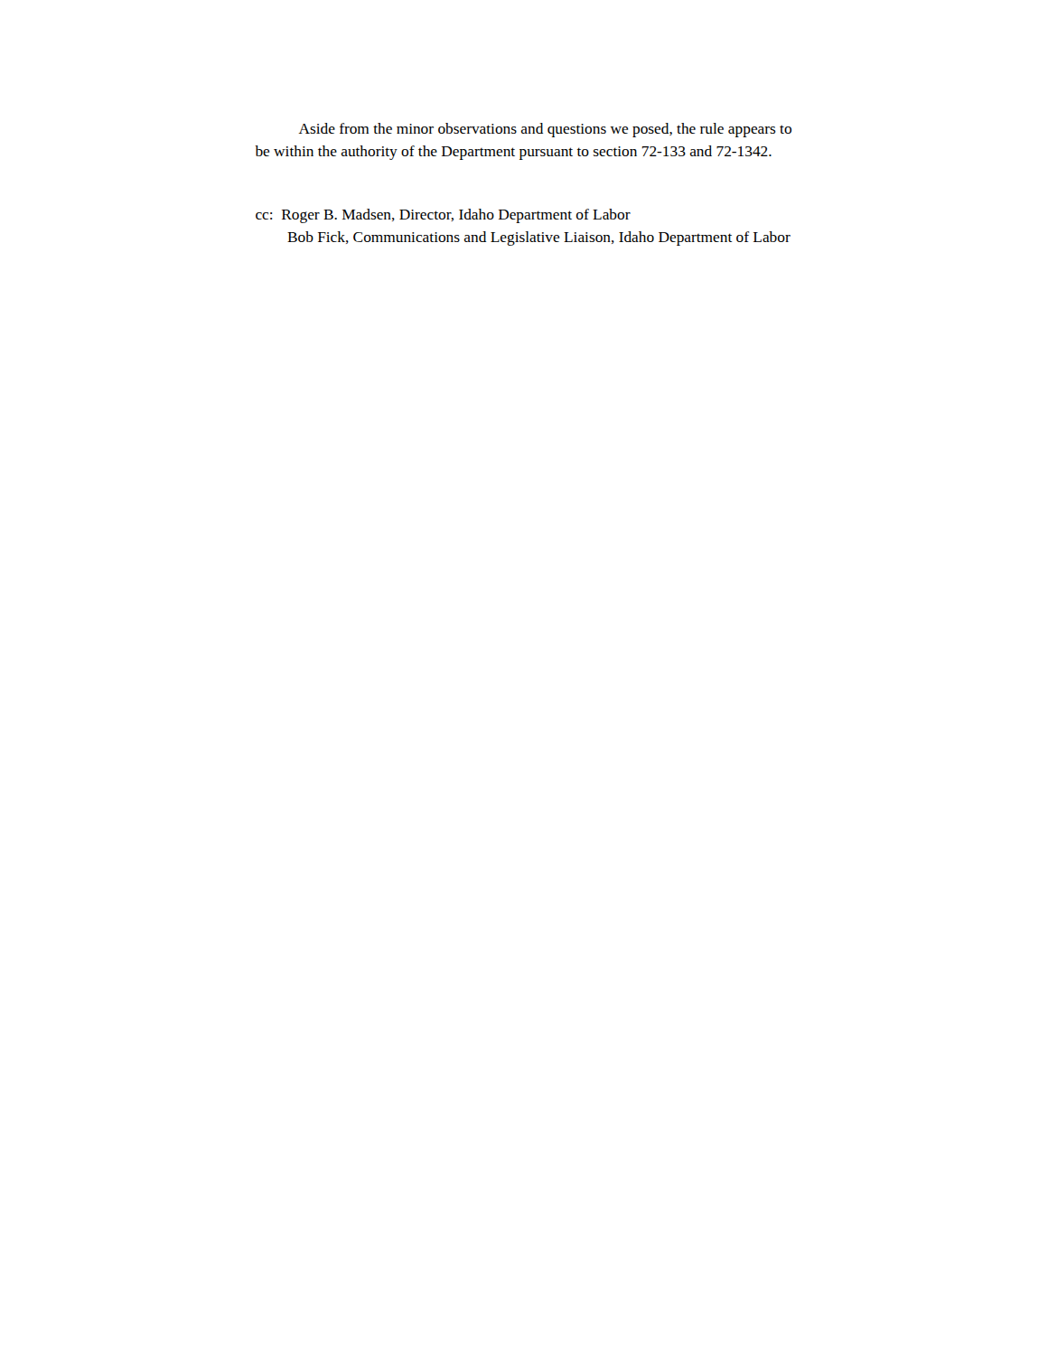Aside from the minor observations and questions we posed, the rule appears to be within the authority of the Department pursuant to section 72-133 and 72-1342.
cc: Roger B. Madsen, Director, Idaho Department of Labor
Bob Fick, Communications and Legislative Liaison, Idaho Department of Labor